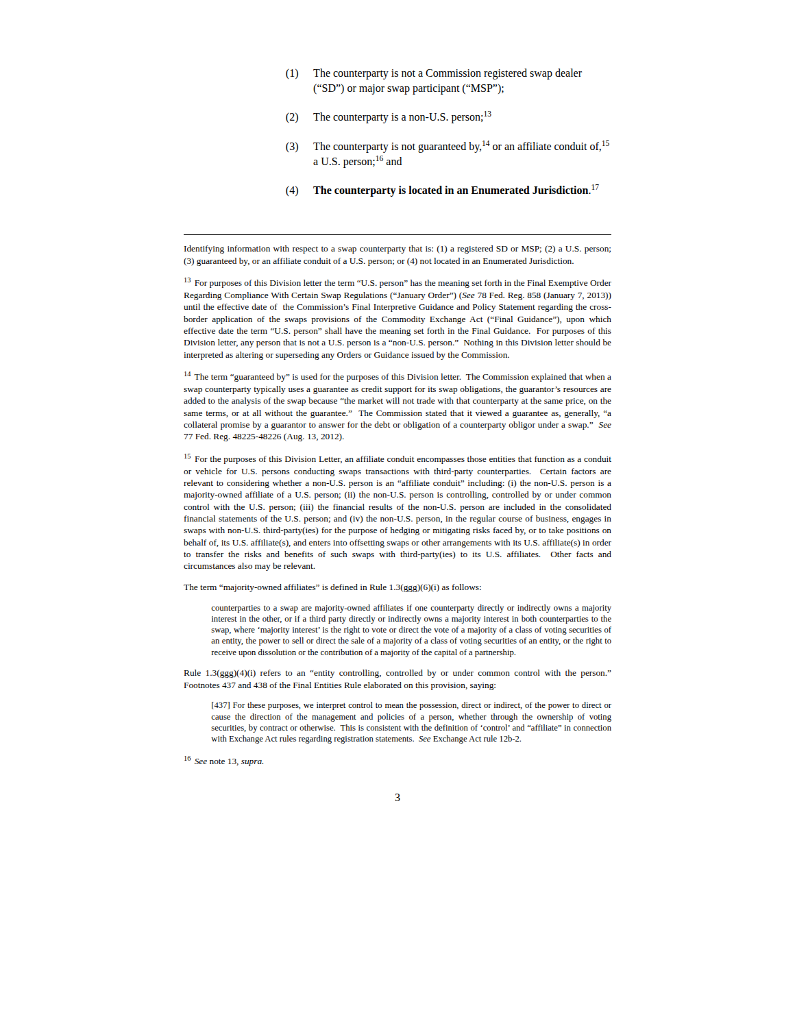(1) The counterparty is not a Commission registered swap dealer (“SD”) or major swap participant (“MSP”);
(2) The counterparty is a non-U.S. person;13
(3) The counterparty is not guaranteed by,14 or an affiliate conduit of,15 a U.S. person;16 and
(4) The counterparty is located in an Enumerated Jurisdiction.17
Identifying information with respect to a swap counterparty that is: (1) a registered SD or MSP; (2) a U.S. person; (3) guaranteed by, or an affiliate conduit of a U.S. person; or (4) not located in an Enumerated Jurisdiction.
13 For purposes of this Division letter the term “U.S. person” has the meaning set forth in the Final Exemptive Order Regarding Compliance With Certain Swap Regulations (“January Order”) (See 78 Fed. Reg. 858 (January 7, 2013)) until the effective date of the Commission’s Final Interpretive Guidance and Policy Statement regarding the cross-border application of the swaps provisions of the Commodity Exchange Act (“Final Guidance”), upon which effective date the term “U.S. person” shall have the meaning set forth in the Final Guidance. For purposes of this Division letter, any person that is not a U.S. person is a “non-U.S. person.” Nothing in this Division letter should be interpreted as altering or superseding any Orders or Guidance issued by the Commission.
14 The term “guaranteed by” is used for the purposes of this Division letter. The Commission explained that when a swap counterparty typically uses a guarantee as credit support for its swap obligations, the guarantor’s resources are added to the analysis of the swap because “the market will not trade with that counterparty at the same price, on the same terms, or at all without the guarantee.” The Commission stated that it viewed a guarantee as, generally, “a collateral promise by a guarantor to answer for the debt or obligation of a counterparty obligor under a swap.” See 77 Fed. Reg. 48225-48226 (Aug. 13, 2012).
15 For the purposes of this Division Letter, an affiliate conduit encompasses those entities that function as a conduit or vehicle for U.S. persons conducting swaps transactions with third-party counterparties. Certain factors are relevant to considering whether a non-U.S. person is an “affiliate conduit” including: (i) the non-U.S. person is a majority-owned affiliate of a U.S. person; (ii) the non-U.S. person is controlling, controlled by or under common control with the U.S. person; (iii) the financial results of the non-U.S. person are included in the consolidated financial statements of the U.S. person; and (iv) the non-U.S. person, in the regular course of business, engages in swaps with non-U.S. third-party(ies) for the purpose of hedging or mitigating risks faced by, or to take positions on behalf of, its U.S. affiliate(s), and enters into offsetting swaps or other arrangements with its U.S. affiliate(s) in order to transfer the risks and benefits of such swaps with third-party(ies) to its U.S. affiliates. Other facts and circumstances also may be relevant.
The term “majority-owned affiliates” is defined in Rule 1.3(ggg)(6)(i) as follows:
counterparties to a swap are majority-owned affiliates if one counterparty directly or indirectly owns a majority interest in the other, or if a third party directly or indirectly owns a majority interest in both counterparties to the swap, where ‘majority interest’ is the right to vote or direct the vote of a majority of a class of voting securities of an entity, the power to sell or direct the sale of a majority of a class of voting securities of an entity, or the right to receive upon dissolution or the contribution of a majority of the capital of a partnership.
Rule 1.3(ggg)(4)(i) refers to an “entity controlling, controlled by or under common control with the person.” Footnotes 437 and 438 of the Final Entities Rule elaborated on this provision, saying:
[437] For these purposes, we interpret control to mean the possession, direct or indirect, of the power to direct or cause the direction of the management and policies of a person, whether through the ownership of voting securities, by contract or otherwise. This is consistent with the definition of ‘control’ and “affiliate” in connection with Exchange Act rules regarding registration statements. See Exchange Act rule 12b-2.
16 See note 13, supra.
3